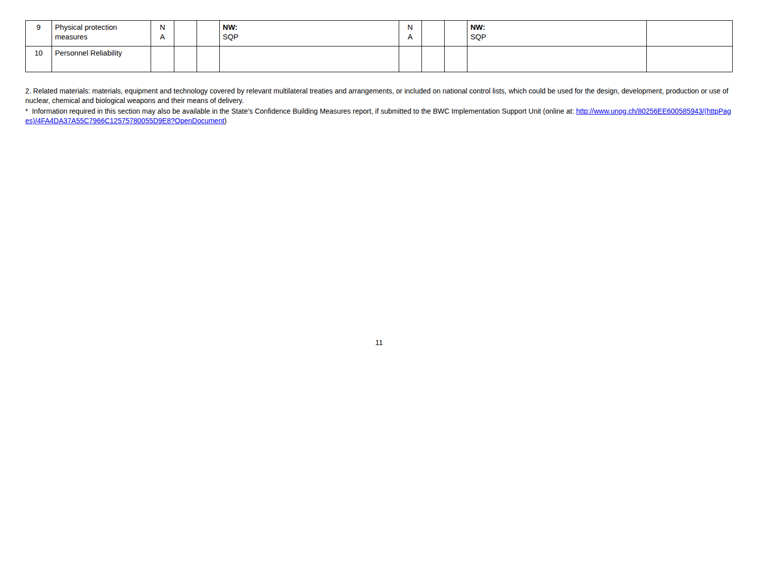| 9 | Physical protection measures | N A | | | NW: SQP | N A | | | NW: SQP | |
| 10 | Personnel Reliability | | | | | | | | | |
2. Related materials: materials, equipment and technology covered by relevant multilateral treaties and arrangements, or included on national control lists, which could be used for the design, development, production or use of nuclear, chemical and biological weapons and their means of delivery.
* Information required in this section may also be available in the State’s Confidence Building Measures report, if submitted to the BWC Implementation Support Unit (online at: http://www.unog.ch/80256EE600585943/(httpPages)/4FA4DA37A55C7966C12575780055D9E8?OpenDocument)
11